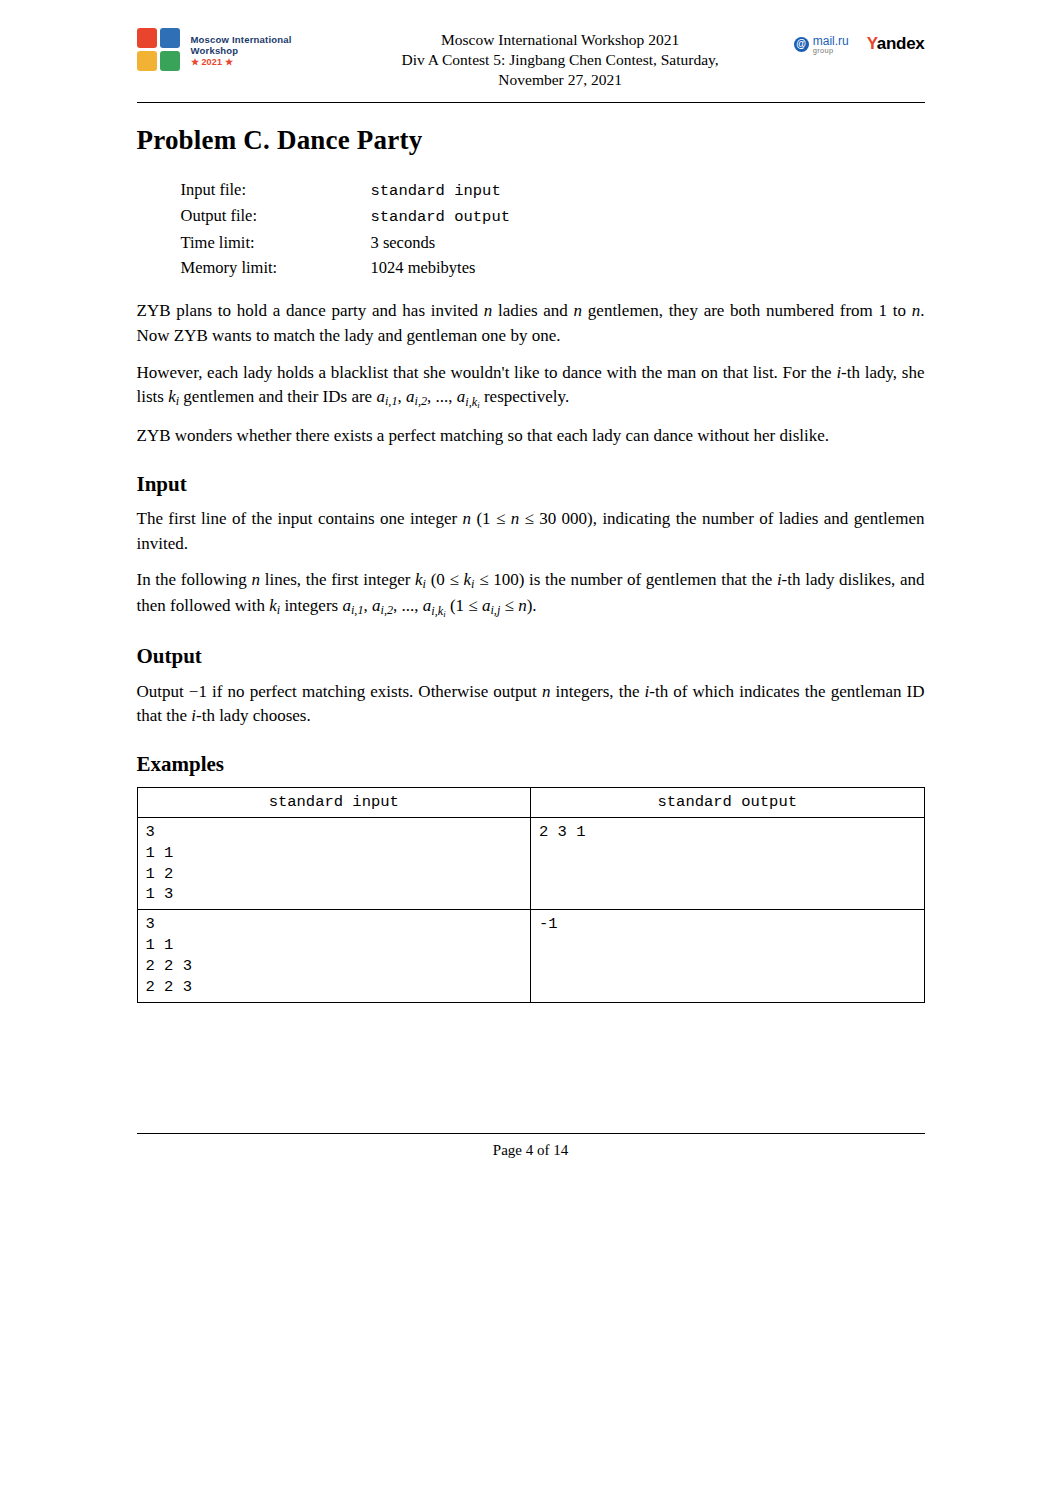Moscow International
Workshop
★ 2021 ★
Moscow International Workshop 2021
Div A Contest 5: Jingbang Chen Contest, Saturday,
November 27, 2021
@ mail.rugroup
Yandex
Problem C. Dance Party
| Input file: | standard input |
| Output file: | standard output |
| Time limit: | 3 seconds |
| Memory limit: | 1024 mebibytes |
ZYB plans to hold a dance party and has invited n ladies and n gentlemen, they are both numbered from 1 to n. Now ZYB wants to match the lady and gentleman one by one.
However, each lady holds a blacklist that she wouldn't like to dance with the man on that list. For the i-th lady, she lists ki gentlemen and their IDs are ai,1, ai,2, ..., ai,ki respectively.
ZYB wonders whether there exists a perfect matching so that each lady can dance without her dislike.
Input
The first line of the input contains one integer n (1 ≤ n ≤ 30 000), indicating the number of ladies and gentlemen invited.
In the following n lines, the first integer ki (0 ≤ ki ≤ 100) is the number of gentlemen that the i-th lady dislikes, and then followed with ki integers ai,1, ai,2, ..., ai,ki (1 ≤ ai,j ≤ n).
Output
Output −1 if no perfect matching exists. Otherwise output n integers, the i-th of which indicates the gentleman ID that the i-th lady chooses.
Examples
| standard input | standard output |
| --- | --- |
| 3 1 1 1 2 1 3 | 2 3 1 |
| 3 1 1 2 2 3 2 2 3 | -1 |
Page 4 of 14